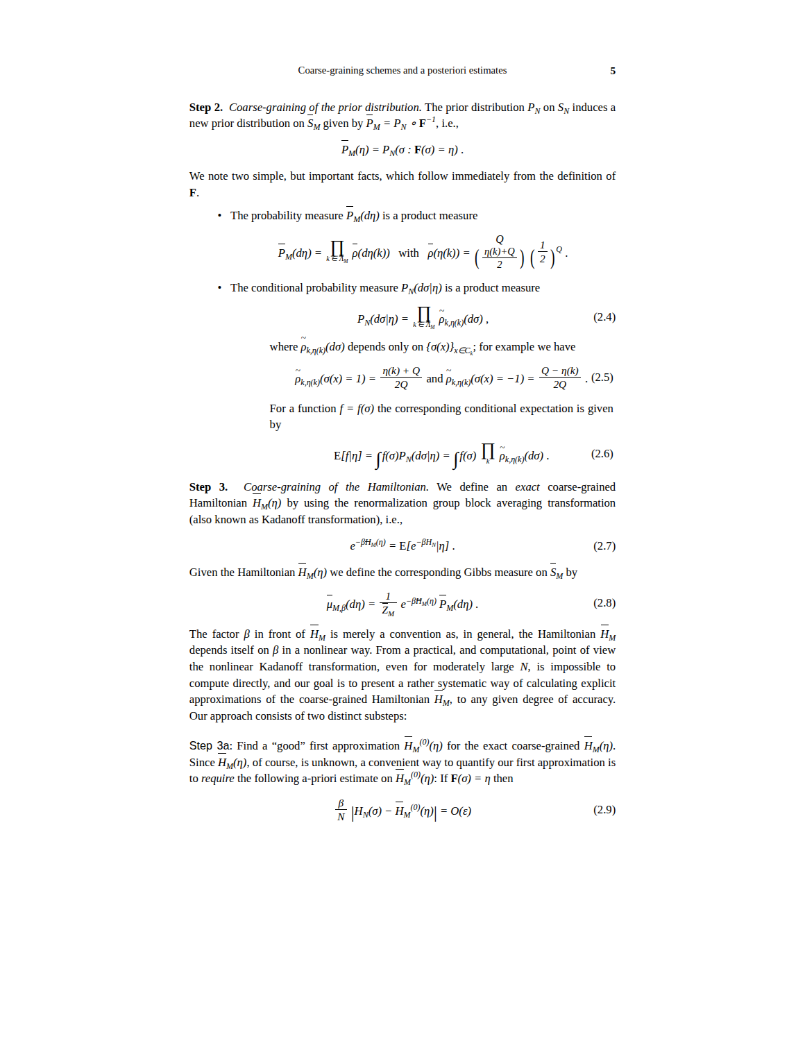Coarse-graining schemes and a posteriori estimates 5
Step 2. Coarse-graining of the prior distribution. The prior distribution PN on SN induces a new prior distribution on SM given by PM = PN ∘ F−1, i.e.,
PM(η) = PN(σ : F(σ) = η) .
We note two simple, but important facts, which follow immediately from the definition of F.
The probability measure PM(dη) is a product measure
PM(dη) = ∏k ∈ ΛM ρ(dη(k)) with ρ(η(k)) = (Qη(k)+Q 2) (12)Q .
The conditional probability measure PN(dσ|η) is a product measure
PN(dσ|η) = ∏k ∈ ΛM ρk,η(k)(dσ) ,
(2.4)
where ρk,η(k)(dσ) depends only on {σ(x)}x∈Ck; for example we have
ρk,η(k)(σ(x) = 1) = η(k) + Q 2Q and ρk,η(k)(σ(x) = −1) = Q − η(k) 2Q .
(2.5)
For a function f = f(σ) the corresponding conditional expectation is given by
E[f|η] = ∫f(σ)PN(dσ|η) = ∫f(σ) ∏k ρk,η(k)(dσ) .
(2.6)
Step 3. Coarse-graining of the Hamiltonian. We define an exact coarse-grained Hamiltonian HM(η) by using the renormalization group block averaging transformation (also known as Kadanoff transformation), i.e.,
e−βHM(η) = E[e−βHN|η] .
(2.7)
Given the Hamiltonian HM(η) we define the corresponding Gibbs measure on SM by
μM,β(dη) = 1 ZM e−βHM(η) PM(dη) .
(2.8)
The factor β in front of HM is merely a convention as, in general, the Hamiltonian HM depends itself on β in a nonlinear way. From a practical, and computational, point of view the nonlinear Kadanoff transformation, even for moderately large N, is impossible to compute directly, and our goal is to present a rather systematic way of calculating explicit approximations of the coarse-grained Hamiltonian HM, to any given degree of accuracy. Our approach consists of two distinct substeps:
Step 3a: Find a good first approximation HM(0)(η) for the exact coarse-grained HM(η). Since HM(η), of course, is unknown, a convenient way to quantify our first approximation is to require the following a-priori estimate on HM(0)(η): If F(σ) = η then
βN |HN(σ) − HM(0)(η)| = O(ε)
(2.9)